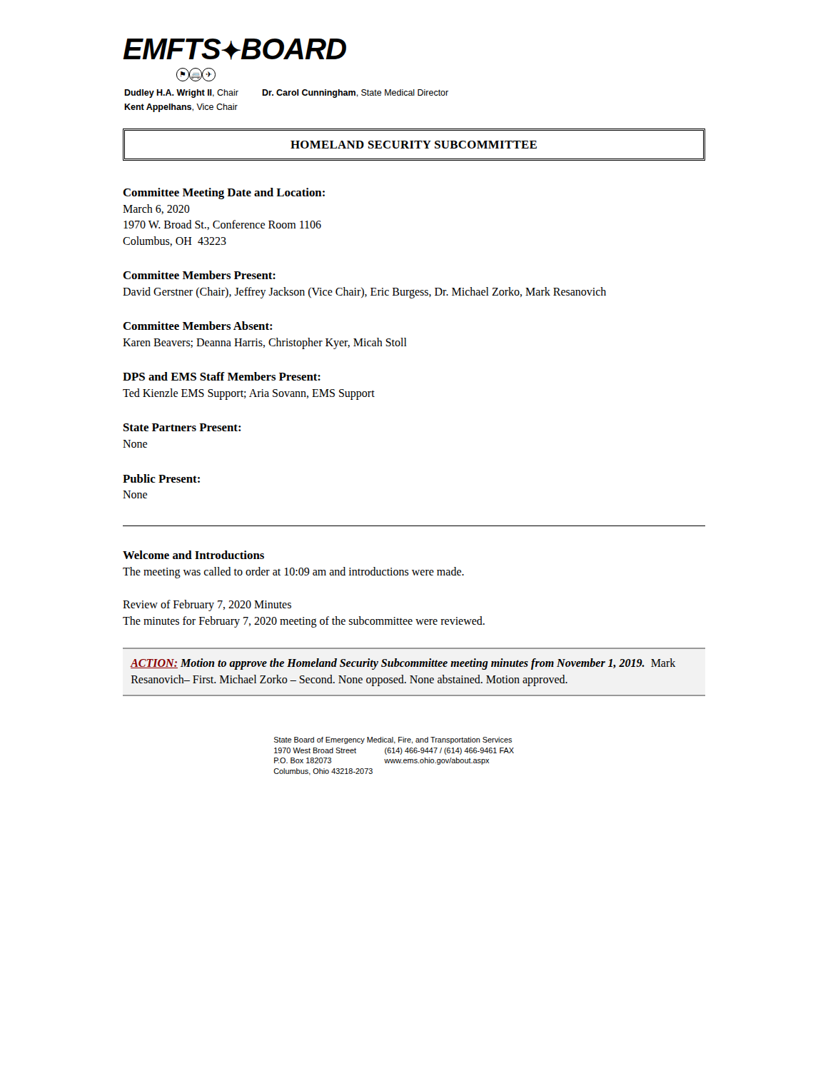EMFTS✦BOARD
⚑🚐✈
| Dudley H.A. Wright II , Chair | Dr. Carol Cunningham , State Medical Director |
| Kent Appelhans , Vice Chair | |
HOMELAND SECURITY SUBCOMMITTEE
Committee Meeting Date and Location:
March 6, 2020
1970 W. Broad St., Conference Room 1106
Columbus, OH 43223
Committee Members Present:
David Gerstner (Chair), Jeffrey Jackson (Vice Chair), Eric Burgess, Dr. Michael Zorko, Mark Resanovich
Committee Members Absent:
Karen Beavers; Deanna Harris, Christopher Kyer, Micah Stoll
DPS and EMS Staff Members Present:
Ted Kienzle EMS Support; Aria Sovann, EMS Support
State Partners Present:
None
Public Present:
None
Welcome and Introductions
The meeting was called to order at 10:09 am and introductions were made.
Review of February 7, 2020 Minutes
The minutes for February 7, 2020 meeting of the subcommittee were reviewed.
ACTION: Motion to approve the Homeland Security Subcommittee meeting minutes from November 1, 2019. Mark Resanovich– First. Michael Zorko – Second. None opposed. None abstained. Motion approved.
State Board of Emergency Medical, Fire, and Transportation Services
| 1970 West Broad Street | (614) 466-9447 / (614) 466-9461 FAX |
| P.O. Box 182073 | www.ems.ohio.gov/about.aspx |
| Columbus, Ohio 43218-2073 | |